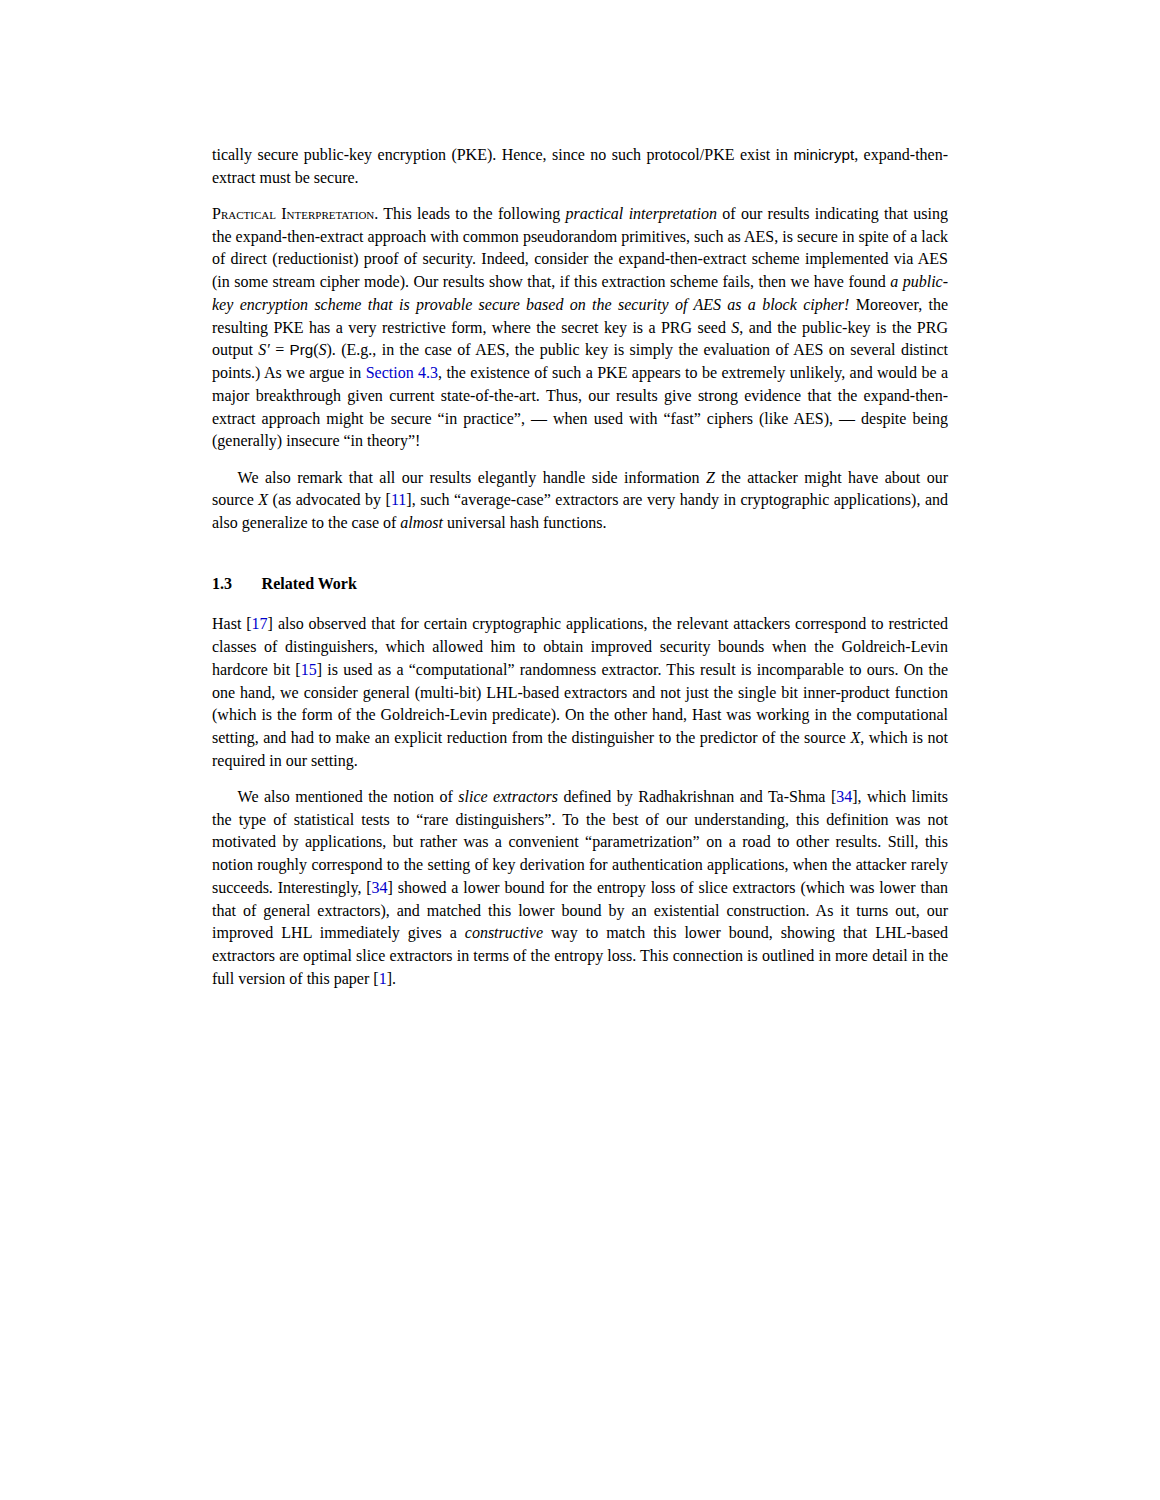tically secure public-key encryption (PKE). Hence, since no such protocol/PKE exist in minicrypt, expand-then-extract must be secure.
Practical Interpretation. This leads to the following practical interpretation of our results indicating that using the expand-then-extract approach with common pseudorandom primitives, such as AES, is secure in spite of a lack of direct (reductionist) proof of security. Indeed, consider the expand-then-extract scheme implemented via AES (in some stream cipher mode). Our results show that, if this extraction scheme fails, then we have found a public-key encryption scheme that is provable secure based on the security of AES as a block cipher! Moreover, the resulting PKE has a very restrictive form, where the secret key is a PRG seed S, and the public-key is the PRG output S′ = Prg(S). (E.g., in the case of AES, the public key is simply the evaluation of AES on several distinct points.) As we argue in Section 4.3, the existence of such a PKE appears to be extremely unlikely, and would be a major breakthrough given current state-of-the-art. Thus, our results give strong evidence that the expand-then-extract approach might be secure “in practice”, — when used with “fast” ciphers (like AES), — despite being (generally) insecure “in theory”!
We also remark that all our results elegantly handle side information Z the attacker might have about our source X (as advocated by [11], such “average-case” extractors are very handy in cryptographic applications), and also generalize to the case of almost universal hash functions.
1.3 Related Work
Hast [17] also observed that for certain cryptographic applications, the relevant attackers correspond to restricted classes of distinguishers, which allowed him to obtain improved security bounds when the Goldreich-Levin hardcore bit [15] is used as a “computational” randomness extractor. This result is incomparable to ours. On the one hand, we consider general (multi-bit) LHL-based extractors and not just the single bit inner-product function (which is the form of the Goldreich-Levin predicate). On the other hand, Hast was working in the computational setting, and had to make an explicit reduction from the distinguisher to the predictor of the source X, which is not required in our setting.
We also mentioned the notion of slice extractors defined by Radhakrishnan and Ta-Shma [34], which limits the type of statistical tests to “rare distinguishers”. To the best of our understanding, this definition was not motivated by applications, but rather was a convenient “parametrization” on a road to other results. Still, this notion roughly correspond to the setting of key derivation for authentication applications, when the attacker rarely succeeds. Interestingly, [34] showed a lower bound for the entropy loss of slice extractors (which was lower than that of general extractors), and matched this lower bound by an existential construction. As it turns out, our improved LHL immediately gives a constructive way to match this lower bound, showing that LHL-based extractors are optimal slice extractors in terms of the entropy loss. This connection is outlined in more detail in the full version of this paper [1].